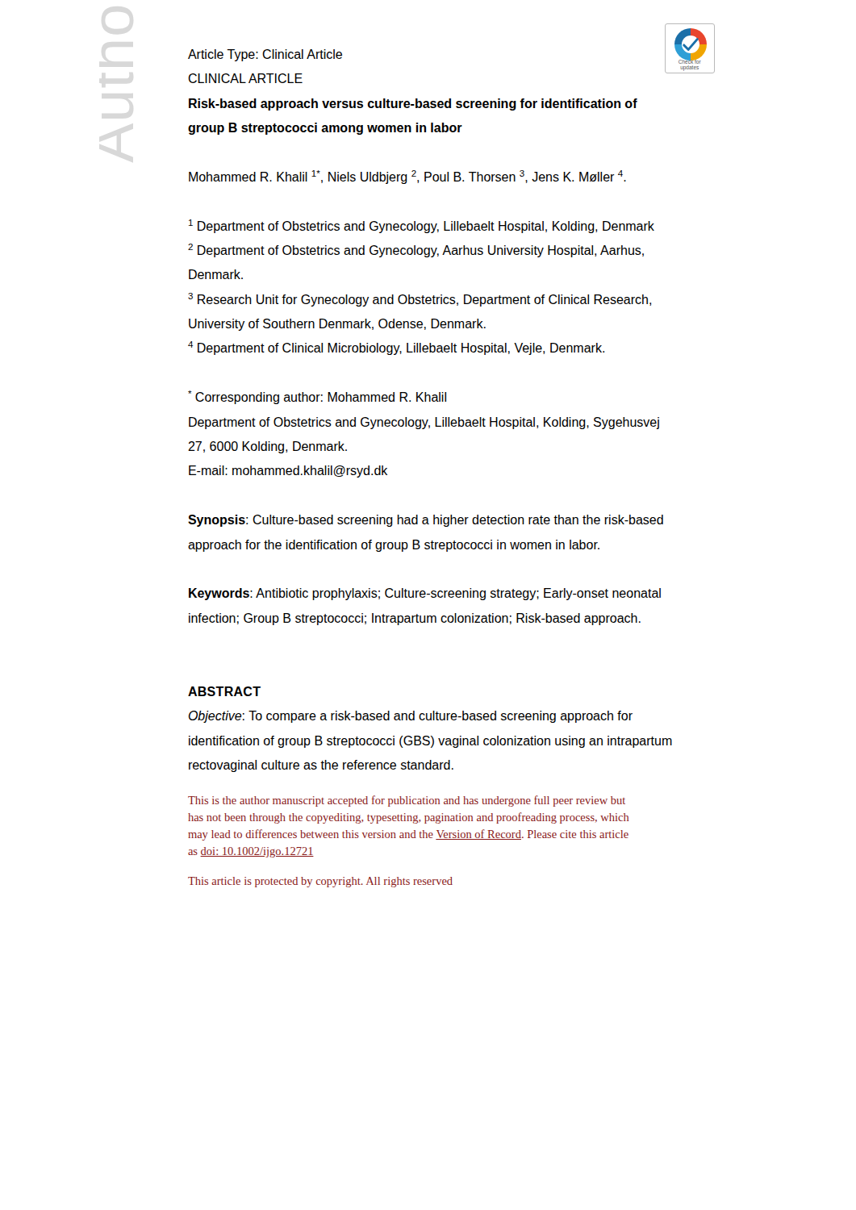Author Manuscript
Check for
updates
Article Type: Clinical Article
CLINICAL ARTICLE
Risk-based approach versus culture-based screening for identification of
group B streptococci among women in labor
Mohammed R. Khalil 1*, Niels Uldbjerg 2, Poul B. Thorsen 3, Jens K. Møller 4.
1 Department of Obstetrics and Gynecology, Lillebaelt Hospital, Kolding, Denmark
2 Department of Obstetrics and Gynecology, Aarhus University Hospital, Aarhus,
Denmark.
3 Research Unit for Gynecology and Obstetrics, Department of Clinical Research,
University of Southern Denmark, Odense, Denmark.
4 Department of Clinical Microbiology, Lillebaelt Hospital, Vejle, Denmark.
* Corresponding author: Mohammed R. Khalil
Department of Obstetrics and Gynecology, Lillebaelt Hospital, Kolding, Sygehusvej
27, 6000 Kolding, Denmark.
E-mail: mohammed.khalil@rsyd.dk
Synopsis: Culture-based screening had a higher detection rate than the risk-based
approach for the identification of group B streptococci in women in labor.
Keywords: Antibiotic prophylaxis; Culture-screening strategy; Early-onset neonatal
infection; Group B streptococci; Intrapartum colonization; Risk-based approach.
ABSTRACT
Objective: To compare a risk-based and culture-based screening approach for
identification of group B streptococci (GBS) vaginal colonization using an intrapartum
rectovaginal culture as the reference standard.
This is the author manuscript accepted for publication and has undergone full peer review but
has not been through the copyediting, typesetting, pagination and proofreading process, which
may lead to differences between this version and the Version of Record. Please cite this article
as doi: 10.1002/ijgo.12721
This article is protected by copyright. All rights reserved